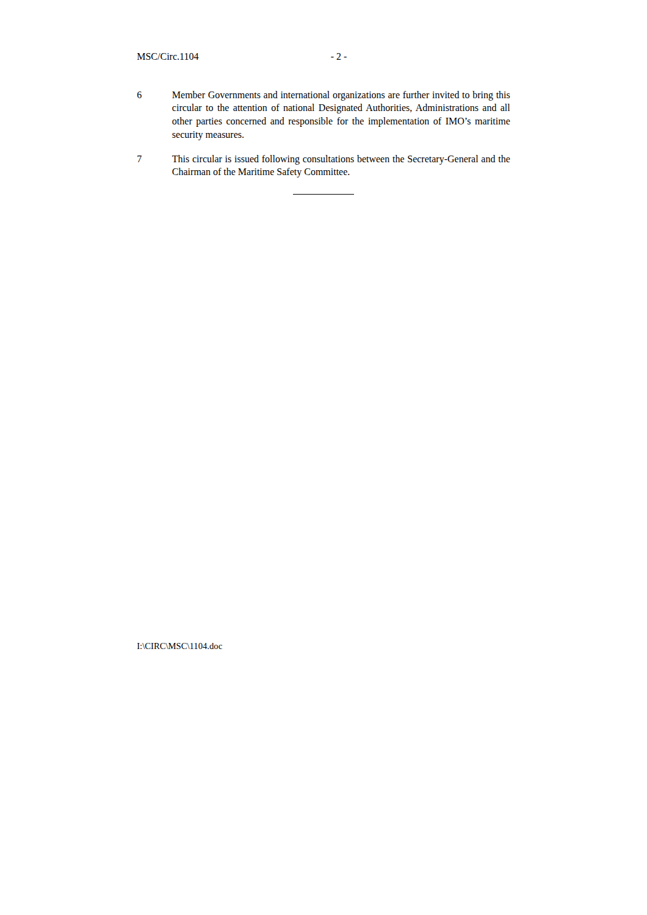MSC/Circ.1104
- 2 -
6 Member Governments and international organizations are further invited to bring this circular to the attention of national Designated Authorities, Administrations and all other parties concerned and responsible for the implementation of IMO’s maritime security measures.
7 This circular is issued following consultations between the Secretary-General and the Chairman of the Maritime Safety Committee.
I:\CIRC\MSC\1104.doc